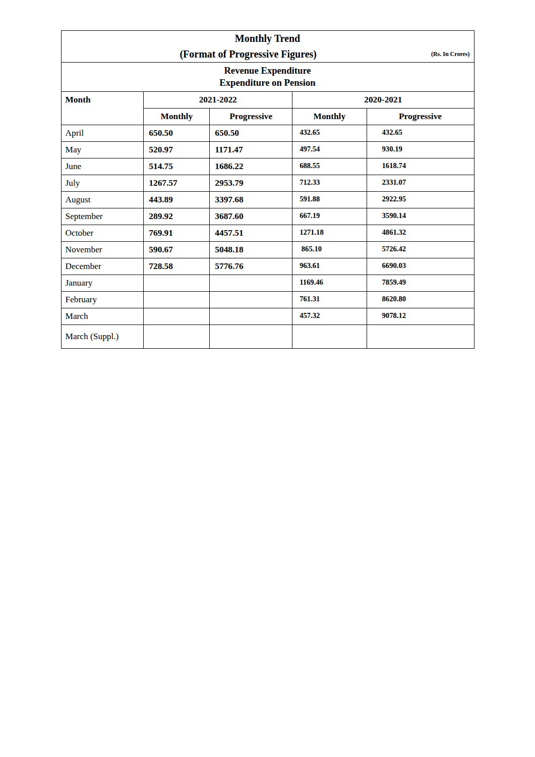| Monthly Trend |
| (Format of Progressive Figures) (Rs. In Crores) |
| Revenue Expenditure Expenditure on Pension |
| Month | 2021-2022 | 2020-2021 |
| Monthly | Progressive | Monthly | Progressive |
| April | 650.50 | 650.50 | 432.65 | 432.65 |
| May | 520.97 | 1171.47 | 497.54 | 930.19 |
| June | 514.75 | 1686.22 | 688.55 | 1618.74 |
| July | 1267.57 | 2953.79 | 712.33 | 2331.07 |
| August | 443.89 | 3397.68 | 591.88 | 2922.95 |
| September | 289.92 | 3687.60 | 667.19 | 3590.14 |
| October | 769.91 | 4457.51 | 1271.18 | 4861.32 |
| November | 590.67 | 5048.18 | 865.10 | 5726.42 |
| December | 728.58 | 5776.76 | 963.61 | 6690.03 |
| January | | | 1169.46 | 7859.49 |
| February | | | 761.31 | 8620.80 |
| March | | | 457.32 | 9078.12 |
| March (Suppl.) | | | | |